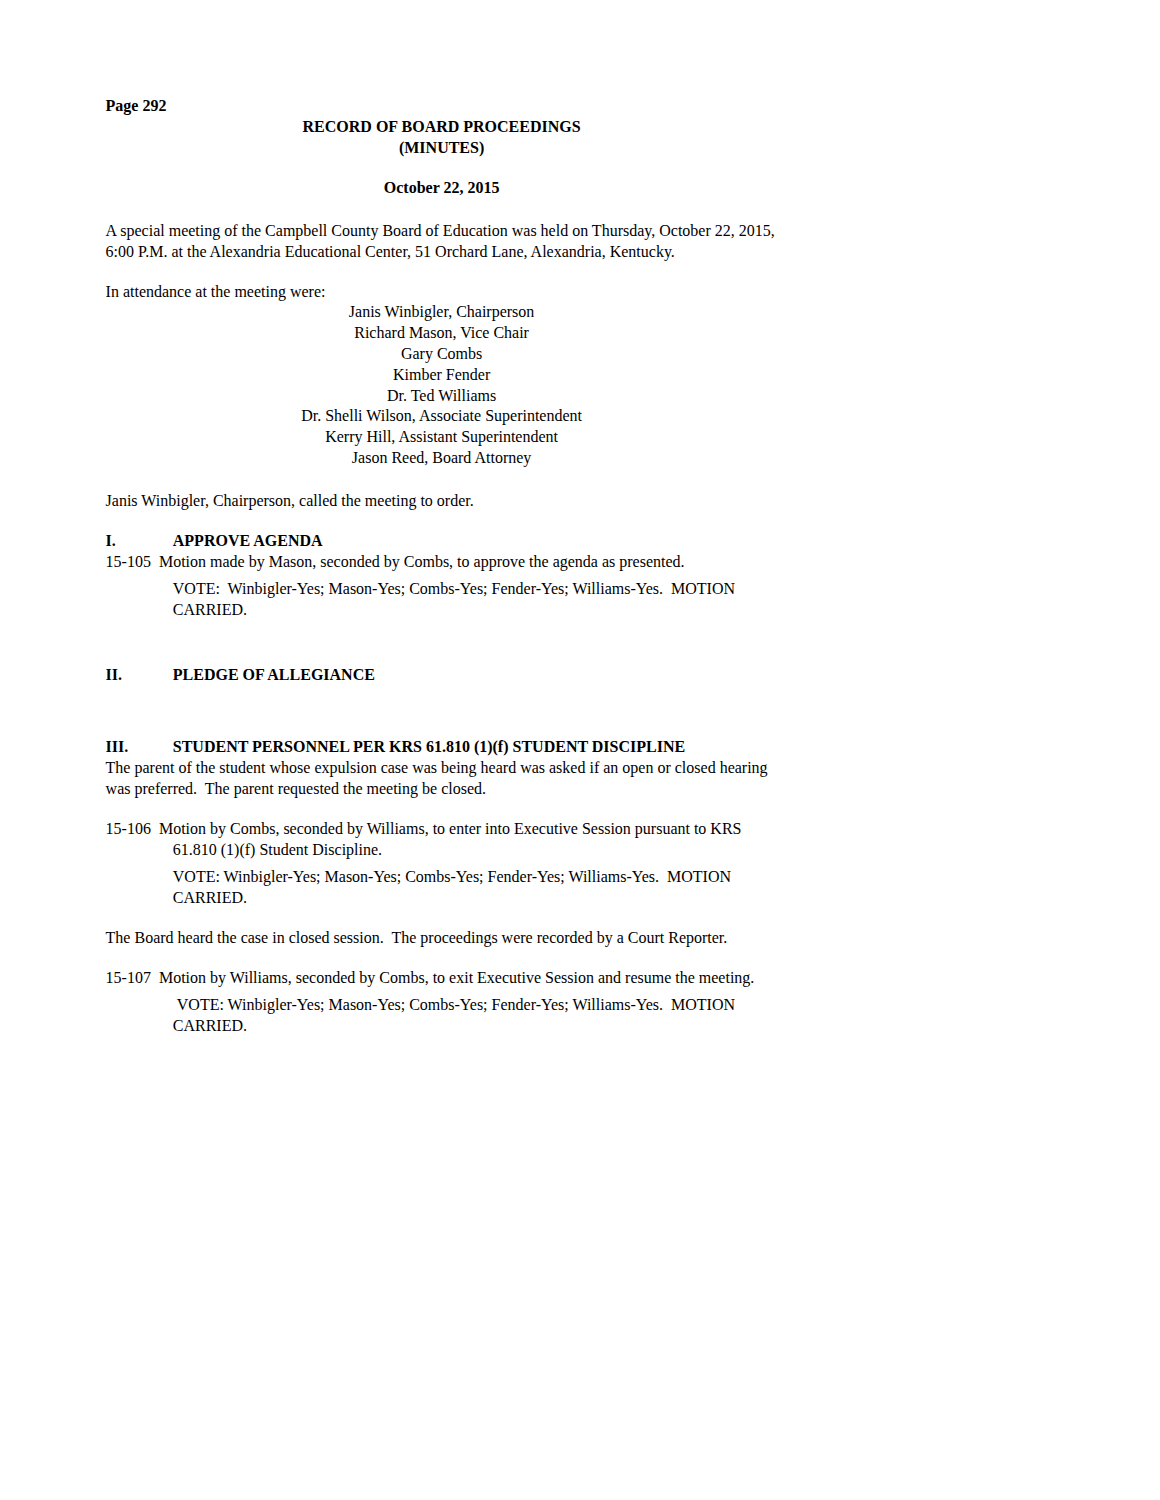Page 292
RECORD OF BOARD PROCEEDINGS
(MINUTES)
October 22, 2015
A special meeting of the Campbell County Board of Education was held on Thursday, October 22, 2015, 6:00 P.M. at the Alexandria Educational Center, 51 Orchard Lane, Alexandria, Kentucky.
In attendance at the meeting were:
Janis Winbigler, Chairperson
Richard Mason, Vice Chair
Gary Combs
Kimber Fender
Dr. Ted Williams
Dr. Shelli Wilson, Associate Superintendent
Kerry Hill, Assistant Superintendent
Jason Reed, Board Attorney
Janis Winbigler, Chairperson, called the meeting to order.
I. APPROVE AGENDA
15-105 Motion made by Mason, seconded by Combs, to approve the agenda as presented.
VOTE: Winbigler-Yes; Mason-Yes; Combs-Yes; Fender-Yes; Williams-Yes. MOTION CARRIED.
II. PLEDGE OF ALLEGIANCE
III. STUDENT PERSONNEL PER KRS 61.810 (1)(f) STUDENT DISCIPLINE
The parent of the student whose expulsion case was being heard was asked if an open or closed hearing was preferred. The parent requested the meeting be closed.
15-106 Motion by Combs, seconded by Williams, to enter into Executive Session pursuant to KRS 61.810 (1)(f) Student Discipline.
VOTE: Winbigler-Yes; Mason-Yes; Combs-Yes; Fender-Yes; Williams-Yes. MOTION CARRIED.
The Board heard the case in closed session. The proceedings were recorded by a Court Reporter.
15-107 Motion by Williams, seconded by Combs, to exit Executive Session and resume the meeting.
VOTE: Winbigler-Yes; Mason-Yes; Combs-Yes; Fender-Yes; Williams-Yes. MOTION CARRIED.